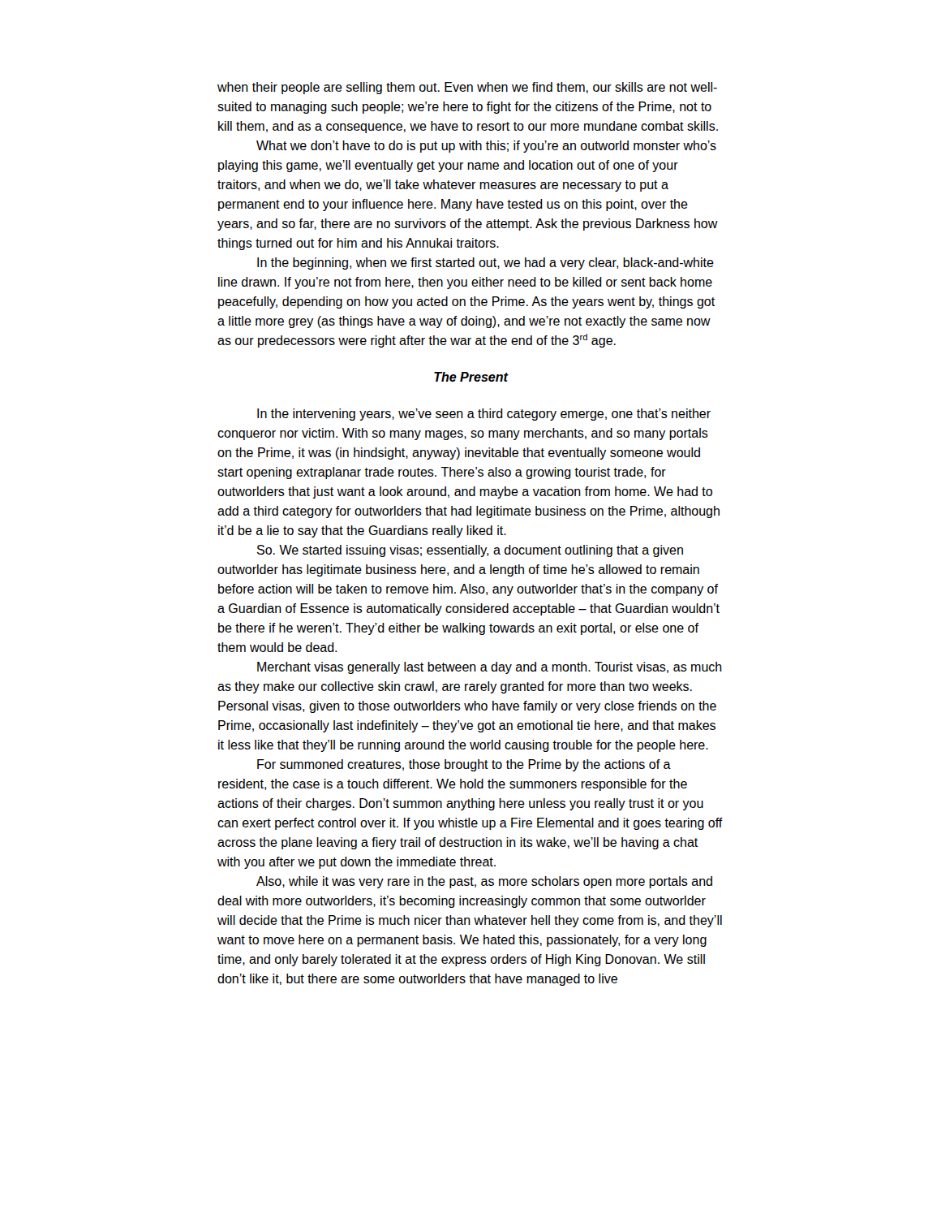when their people are selling them out. Even when we find them, our skills are not well-suited to managing such people; we’re here to fight for the citizens of the Prime, not to kill them, and as a consequence, we have to resort to our more mundane combat skills.
What we don’t have to do is put up with this; if you’re an outworld monster who’s playing this game, we’ll eventually get your name and location out of one of your traitors, and when we do, we’ll take whatever measures are necessary to put a permanent end to your influence here. Many have tested us on this point, over the years, and so far, there are no survivors of the attempt. Ask the previous Darkness how things turned out for him and his Annukai traitors.
In the beginning, when we first started out, we had a very clear, black-and-white line drawn. If you’re not from here, then you either need to be killed or sent back home peacefully, depending on how you acted on the Prime. As the years went by, things got a little more grey (as things have a way of doing), and we’re not exactly the same now as our predecessors were right after the war at the end of the 3rd age.
The Present
In the intervening years, we’ve seen a third category emerge, one that’s neither conqueror nor victim. With so many mages, so many merchants, and so many portals on the Prime, it was (in hindsight, anyway) inevitable that eventually someone would start opening extraplanar trade routes. There’s also a growing tourist trade, for outworlders that just want a look around, and maybe a vacation from home. We had to add a third category for outworlders that had legitimate business on the Prime, although it’d be a lie to say that the Guardians really liked it.
So. We started issuing visas; essentially, a document outlining that a given outworlder has legitimate business here, and a length of time he’s allowed to remain before action will be taken to remove him. Also, any outworlder that’s in the company of a Guardian of Essence is automatically considered acceptable – that Guardian wouldn’t be there if he weren’t. They’d either be walking towards an exit portal, or else one of them would be dead.
Merchant visas generally last between a day and a month. Tourist visas, as much as they make our collective skin crawl, are rarely granted for more than two weeks. Personal visas, given to those outworlders who have family or very close friends on the Prime, occasionally last indefinitely – they’ve got an emotional tie here, and that makes it less like that they’ll be running around the world causing trouble for the people here.
For summoned creatures, those brought to the Prime by the actions of a resident, the case is a touch different. We hold the summoners responsible for the actions of their charges. Don’t summon anything here unless you really trust it or you can exert perfect control over it. If you whistle up a Fire Elemental and it goes tearing off across the plane leaving a fiery trail of destruction in its wake, we’ll be having a chat with you after we put down the immediate threat.
Also, while it was very rare in the past, as more scholars open more portals and deal with more outworlders, it’s becoming increasingly common that some outworlder will decide that the Prime is much nicer than whatever hell they come from is, and they’ll want to move here on a permanent basis. We hated this, passionately, for a very long time, and only barely tolerated it at the express orders of High King Donovan. We still don’t like it, but there are some outworlders that have managed to live